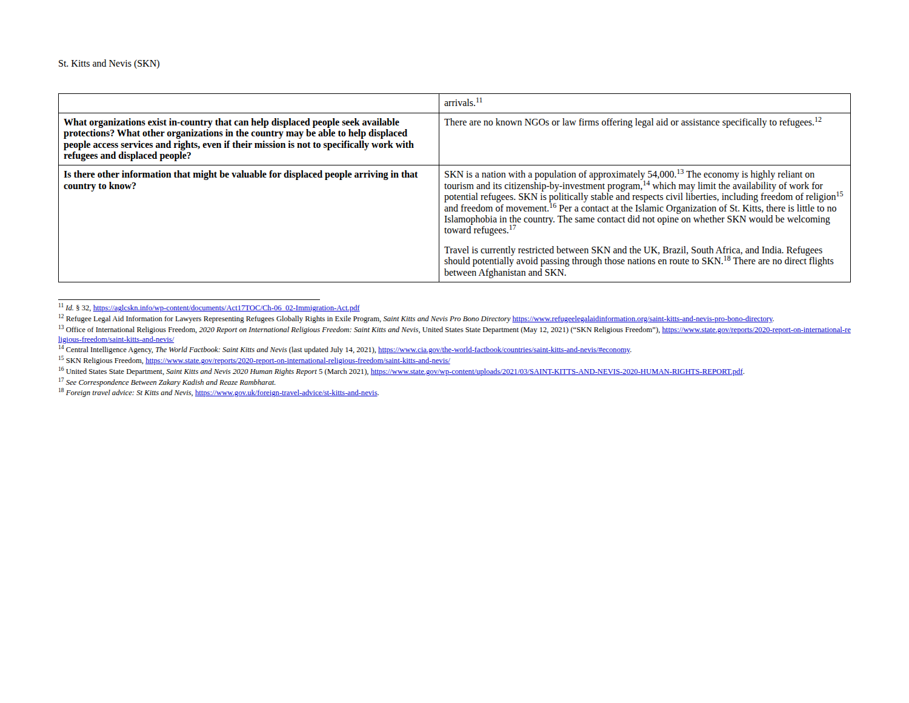St. Kitts and Nevis (SKN)
| | arrivals. 11 |
| What organizations exist in-country that can help displaced people seek available protections? What other organizations in the country may be able to help displaced people access services and rights, even if their mission is not to specifically work with refugees and displaced people? | There are no known NGOs or law firms offering legal aid or assistance specifically to refugees. 12 |
| Is there other information that might be valuable for displaced people arriving in that country to know? | SKN is a nation with a population of approximately 54,000. 13 The economy is highly reliant on tourism and its citizenship-by-investment program, 14 which may limit the availability of work for potential refugees. SKN is politically stable and respects civil liberties, including freedom of religion 15 and freedom of movement. 16 Per a contact at the Islamic Organization of St. Kitts, there is little to no Islamophobia in the country. The same contact did not opine on whether SKN would be welcoming toward refugees. 17 Travel is currently restricted between SKN and the UK, Brazil, South Africa, and India. Refugees should potentially avoid passing through those nations en route to SKN. 18 There are no direct flights between Afghanistan and SKN. |
11 Id. § 32, https://aglcskn.info/wp-content/documents/Act17TOC/Ch-06_02-Immigration-Act.pdf
12 Refugee Legal Aid Information for Lawyers Representing Refugees Globally Rights in Exile Program, Saint Kitts and Nevis Pro Bono Directory https://www.refugeelegalaidinformation.org/saint-kitts-and-nevis-pro-bono-directory.
13 Office of International Religious Freedom, 2020 Report on International Religious Freedom: Saint Kitts and Nevis, United States State Department (May 12, 2021) (“SKN Religious Freedom”), https://www.state.gov/reports/2020-report-on-international-religious-freedom/saint-kitts-and-nevis/
14 Central Intelligence Agency, The World Factbook: Saint Kitts and Nevis (last updated July 14, 2021), https://www.cia.gov/the-world-factbook/countries/saint-kitts-and-nevis/#economy.
15 SKN Religious Freedom, https://www.state.gov/reports/2020-report-on-international-religious-freedom/saint-kitts-and-nevis/
16 United States State Department, Saint Kitts and Nevis 2020 Human Rights Report 5 (March 2021), https://www.state.gov/wp-content/uploads/2021/03/SAINT-KITTS-AND-NEVIS-2020-HUMAN-RIGHTS-REPORT.pdf.
17 See Correspondence Between Zakary Kadish and Reaze Rambharat.
18 Foreign travel advice: St Kitts and Nevis, https://www.gov.uk/foreign-travel-advice/st-kitts-and-nevis.